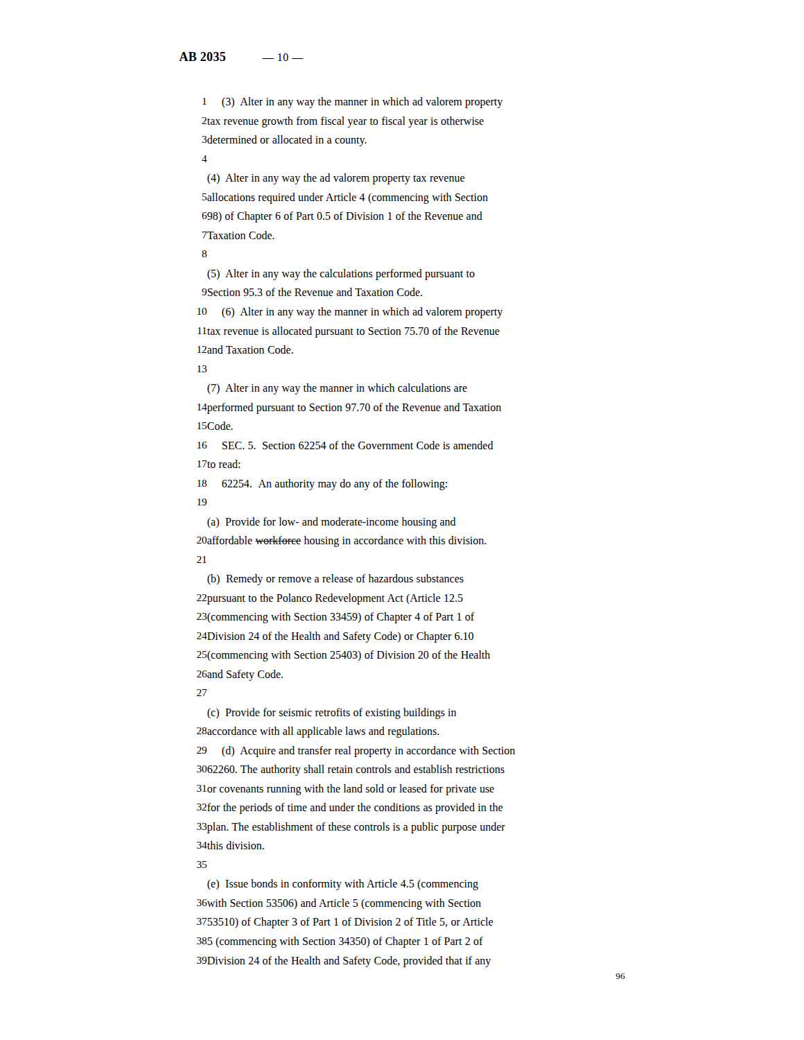AB 2035 — 10 —
| 1 | (3) Alter in any way the manner in which ad valorem property |
| 2 | tax revenue growth from fiscal year to fiscal year is otherwise |
| 3 | determined or allocated in a county. |
| 4 | (4) Alter in any way the ad valorem property tax revenue |
| 5 | allocations required under Article 4 (commencing with Section |
| 6 | 98) of Chapter 6 of Part 0.5 of Division 1 of the Revenue and |
| 7 | Taxation Code. |
| 8 | (5) Alter in any way the calculations performed pursuant to |
| 9 | Section 95.3 of the Revenue and Taxation Code. |
| 10 | (6) Alter in any way the manner in which ad valorem property |
| 11 | tax revenue is allocated pursuant to Section 75.70 of the Revenue |
| 12 | and Taxation Code. |
| 13 | (7) Alter in any way the manner in which calculations are |
| 14 | performed pursuant to Section 97.70 of the Revenue and Taxation |
| 15 | Code. |
| 16 | SEC. 5. Section 62254 of the Government Code is amended |
| 17 | to read: |
| 18 | 62254. An authority may do any of the following: |
| 19 | (a) Provide for low- and moderate-income housing and |
| 20 | affordable workforce housing in accordance with this division. |
| 21 | (b) Remedy or remove a release of hazardous substances |
| 22 | pursuant to the Polanco Redevelopment Act (Article 12.5 |
| 23 | (commencing with Section 33459) of Chapter 4 of Part 1 of |
| 24 | Division 24 of the Health and Safety Code) or Chapter 6.10 |
| 25 | (commencing with Section 25403) of Division 20 of the Health |
| 26 | and Safety Code. |
| 27 | (c) Provide for seismic retrofits of existing buildings in |
| 28 | accordance with all applicable laws and regulations. |
| 29 | (d) Acquire and transfer real property in accordance with Section |
| 30 | 62260. The authority shall retain controls and establish restrictions |
| 31 | or covenants running with the land sold or leased for private use |
| 32 | for the periods of time and under the conditions as provided in the |
| 33 | plan. The establishment of these controls is a public purpose under |
| 34 | this division. |
| 35 | (e) Issue bonds in conformity with Article 4.5 (commencing |
| 36 | with Section 53506) and Article 5 (commencing with Section |
| 37 | 53510) of Chapter 3 of Part 1 of Division 2 of Title 5, or Article |
| 38 | 5 (commencing with Section 34350) of Chapter 1 of Part 2 of |
| 39 | Division 24 of the Health and Safety Code, provided that if any |
96